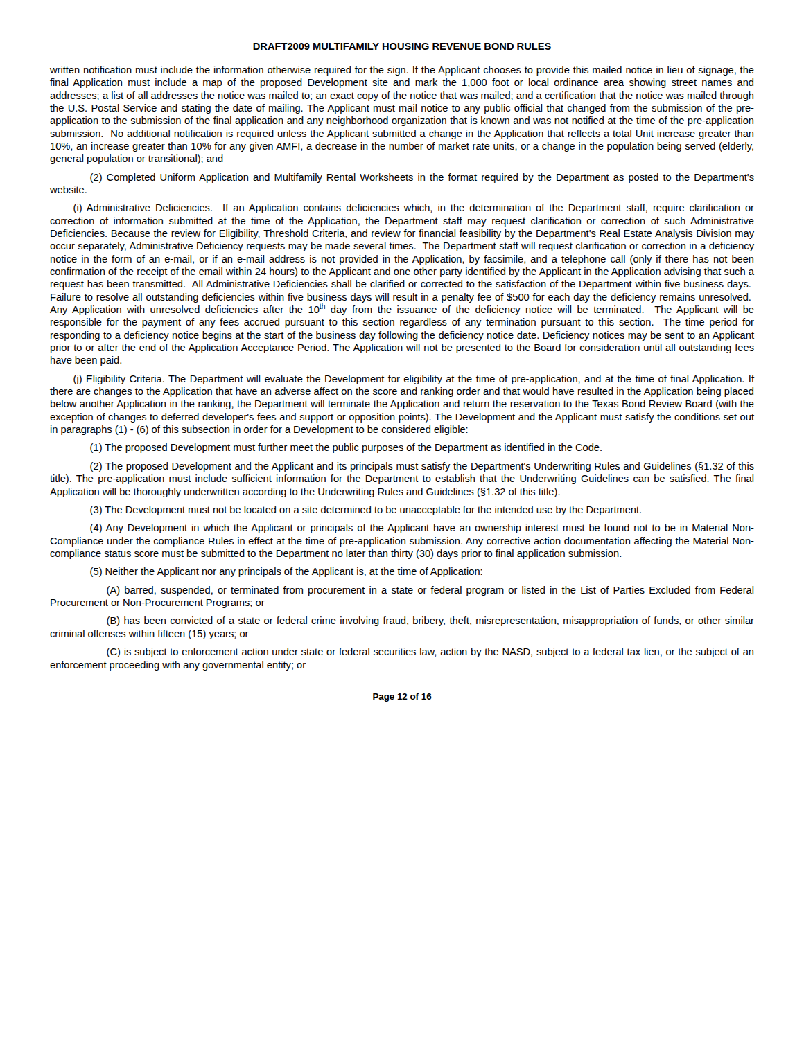DRAFT2009 MULTIFAMILY HOUSING REVENUE BOND RULES
written notification must include the information otherwise required for the sign. If the Applicant chooses to provide this mailed notice in lieu of signage, the final Application must include a map of the proposed Development site and mark the 1,000 foot or local ordinance area showing street names and addresses; a list of all addresses the notice was mailed to; an exact copy of the notice that was mailed; and a certification that the notice was mailed through the U.S. Postal Service and stating the date of mailing. The Applicant must mail notice to any public official that changed from the submission of the pre-application to the submission of the final application and any neighborhood organization that is known and was not notified at the time of the pre-application submission. No additional notification is required unless the Applicant submitted a change in the Application that reflects a total Unit increase greater than 10%, an increase greater than 10% for any given AMFI, a decrease in the number of market rate units, or a change in the population being served (elderly, general population or transitional); and
(2) Completed Uniform Application and Multifamily Rental Worksheets in the format required by the Department as posted to the Department's website.
(i) Administrative Deficiencies. If an Application contains deficiencies which, in the determination of the Department staff, require clarification or correction of information submitted at the time of the Application, the Department staff may request clarification or correction of such Administrative Deficiencies. Because the review for Eligibility, Threshold Criteria, and review for financial feasibility by the Department's Real Estate Analysis Division may occur separately, Administrative Deficiency requests may be made several times. The Department staff will request clarification or correction in a deficiency notice in the form of an e-mail, or if an e-mail address is not provided in the Application, by facsimile, and a telephone call (only if there has not been confirmation of the receipt of the email within 24 hours) to the Applicant and one other party identified by the Applicant in the Application advising that such a request has been transmitted. All Administrative Deficiencies shall be clarified or corrected to the satisfaction of the Department within five business days. Failure to resolve all outstanding deficiencies within five business days will result in a penalty fee of $500 for each day the deficiency remains unresolved. Any Application with unresolved deficiencies after the 10th day from the issuance of the deficiency notice will be terminated. The Applicant will be responsible for the payment of any fees accrued pursuant to this section regardless of any termination pursuant to this section. The time period for responding to a deficiency notice begins at the start of the business day following the deficiency notice date. Deficiency notices may be sent to an Applicant prior to or after the end of the Application Acceptance Period. The Application will not be presented to the Board for consideration until all outstanding fees have been paid.
(j) Eligibility Criteria. The Department will evaluate the Development for eligibility at the time of pre-application, and at the time of final Application. If there are changes to the Application that have an adverse affect on the score and ranking order and that would have resulted in the Application being placed below another Application in the ranking, the Department will terminate the Application and return the reservation to the Texas Bond Review Board (with the exception of changes to deferred developer's fees and support or opposition points). The Development and the Applicant must satisfy the conditions set out in paragraphs (1) - (6) of this subsection in order for a Development to be considered eligible:
(1) The proposed Development must further meet the public purposes of the Department as identified in the Code.
(2) The proposed Development and the Applicant and its principals must satisfy the Department's Underwriting Rules and Guidelines (§1.32 of this title). The pre-application must include sufficient information for the Department to establish that the Underwriting Guidelines can be satisfied. The final Application will be thoroughly underwritten according to the Underwriting Rules and Guidelines (§1.32 of this title).
(3) The Development must not be located on a site determined to be unacceptable for the intended use by the Department.
(4) Any Development in which the Applicant or principals of the Applicant have an ownership interest must be found not to be in Material Non-Compliance under the compliance Rules in effect at the time of pre-application submission. Any corrective action documentation affecting the Material Non-compliance status score must be submitted to the Department no later than thirty (30) days prior to final application submission.
(5) Neither the Applicant nor any principals of the Applicant is, at the time of Application:
(A) barred, suspended, or terminated from procurement in a state or federal program or listed in the List of Parties Excluded from Federal Procurement or Non-Procurement Programs; or
(B) has been convicted of a state or federal crime involving fraud, bribery, theft, misrepresentation, misappropriation of funds, or other similar criminal offenses within fifteen (15) years; or
(C) is subject to enforcement action under state or federal securities law, action by the NASD, subject to a federal tax lien, or the subject of an enforcement proceeding with any governmental entity; or
Page 12 of 16